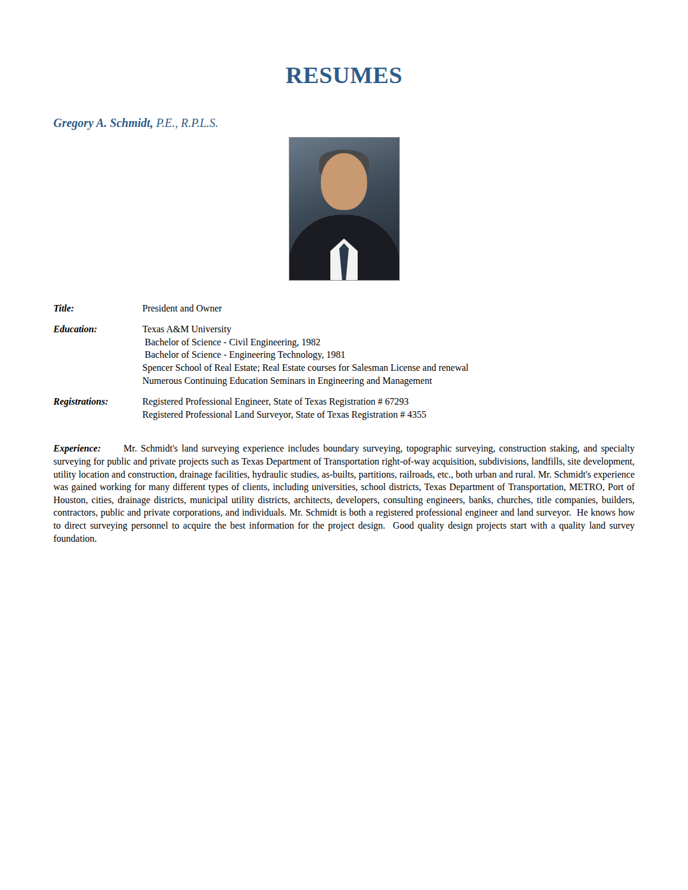RESUMES
Gregory A. Schmidt, P.E., R.P.L.S.
| Title: | President and Owner |
| Education: | Texas A&M University Bachelor of Science - Civil Engineering, 1982 Bachelor of Science - Engineering Technology, 1981 Spencer School of Real Estate; Real Estate courses for Salesman License and renewal Numerous Continuing Education Seminars in Engineering and Management |
| Registrations: | Registered Professional Engineer, State of Texas Registration # 67293 Registered Professional Land Surveyor, State of Texas Registration # 4355 |
Experience: Mr. Schmidt's land surveying experience includes boundary surveying, topographic surveying, construction staking, and specialty surveying for public and private projects such as Texas Department of Transportation right-of-way acquisition, subdivisions, landfills, site development, utility location and construction, drainage facilities, hydraulic studies, as-builts, partitions, railroads, etc., both urban and rural. Mr. Schmidt's experience was gained working for many different types of clients, including universities, school districts, Texas Department of Transportation, METRO, Port of Houston, cities, drainage districts, municipal utility districts, architects, developers, consulting engineers, banks, churches, title companies, builders, contractors, public and private corporations, and individuals. Mr. Schmidt is both a registered professional engineer and land surveyor. He knows how to direct surveying personnel to acquire the best information for the project design. Good quality design projects start with a quality land survey foundation.